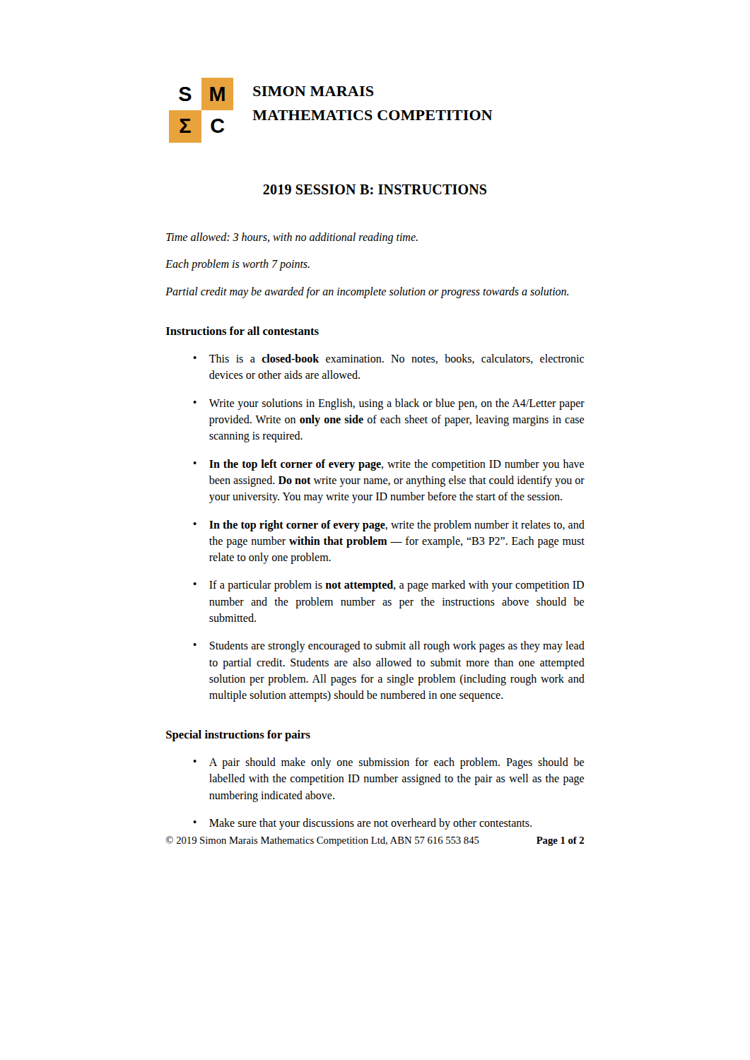S
M
Σ
C
SIMON MARAIS
MATHEMATICS COMPETITION
2019 SESSION B: INSTRUCTIONS
Time allowed: 3 hours, with no additional reading time.
Each problem is worth 7 points.
Partial credit may be awarded for an incomplete solution or progress towards a solution.
Instructions for all contestants
This is a closed-book examination. No notes, books, calculators, electronic devices or other aids are allowed.
Write your solutions in English, using a black or blue pen, on the A4/Letter paper provided. Write on only one side of each sheet of paper, leaving margins in case scanning is required.
In the top left corner of every page, write the competition ID number you have been assigned. Do not write your name, or anything else that could identify you or your university. You may write your ID number before the start of the session.
In the top right corner of every page, write the problem number it relates to, and the page number within that problem — for example, “B3 P2”. Each page must relate to only one problem.
If a particular problem is not attempted, a page marked with your competition ID number and the problem number as per the instructions above should be submitted.
Students are strongly encouraged to submit all rough work pages as they may lead to partial credit. Students are also allowed to submit more than one attempted solution per problem. All pages for a single problem (including rough work and multiple solution attempts) should be numbered in one sequence.
Special instructions for pairs
A pair should make only one submission for each problem. Pages should be labelled with the competition ID number assigned to the pair as well as the page numbering indicated above.
Make sure that your discussions are not overheard by other contestants.
© 2019 Simon Marais Mathematics Competition Ltd, ABN 57 616 553 845
Page 1 of 2